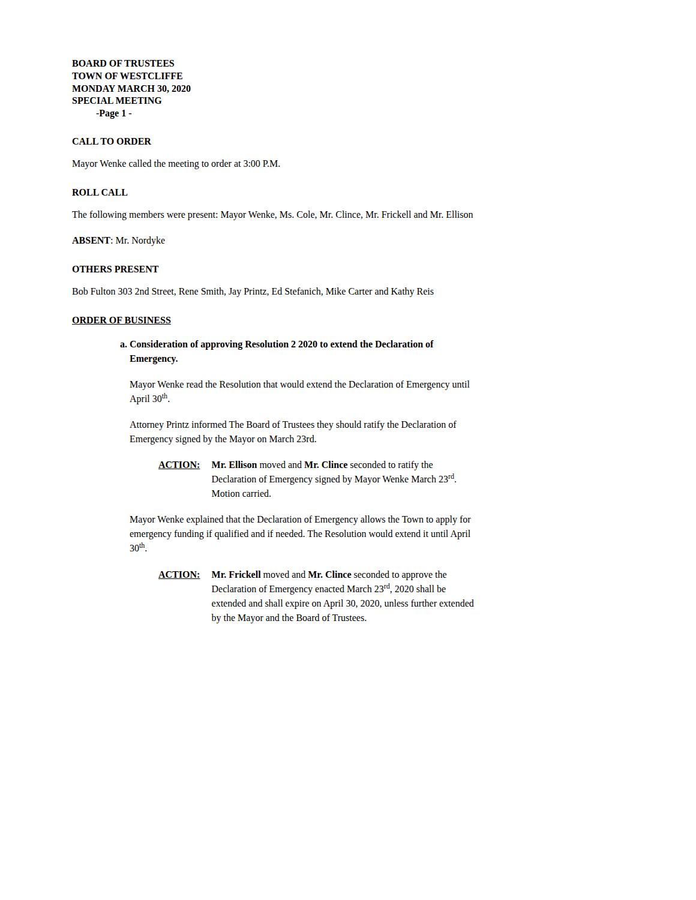BOARD OF TRUSTEES
TOWN OF WESTCLIFFE
MONDAY MARCH 30, 2020
SPECIAL MEETING
-Page 1 -
CALL TO ORDER
Mayor Wenke called the meeting to order at 3:00 P.M.
ROLL CALL
The following members were present: Mayor Wenke, Ms. Cole, Mr. Clince, Mr. Frickell and Mr. Ellison
ABSENT: Mr. Nordyke
OTHERS PRESENT
Bob Fulton 303 2nd Street, Rene Smith, Jay Printz, Ed Stefanich, Mike Carter and Kathy Reis
ORDER OF BUSINESS
Consideration of approving Resolution 2 2020 to extend the Declaration of Emergency.
Mayor Wenke read the Resolution that would extend the Declaration of Emergency until April 30th.
Attorney Printz informed The Board of Trustees they should ratify the Declaration of Emergency signed by the Mayor on March 23rd.
ACTION: Mr. Ellison moved and Mr. Clince seconded to ratify the Declaration of Emergency signed by Mayor Wenke March 23rd. Motion carried.
Mayor Wenke explained that the Declaration of Emergency allows the Town to apply for emergency funding if qualified and if needed. The Resolution would extend it until April 30th.
ACTION: Mr. Frickell moved and Mr. Clince seconded to approve the Declaration of Emergency enacted March 23rd, 2020 shall be extended and shall expire on April 30, 2020, unless further extended by the Mayor and the Board of Trustees.